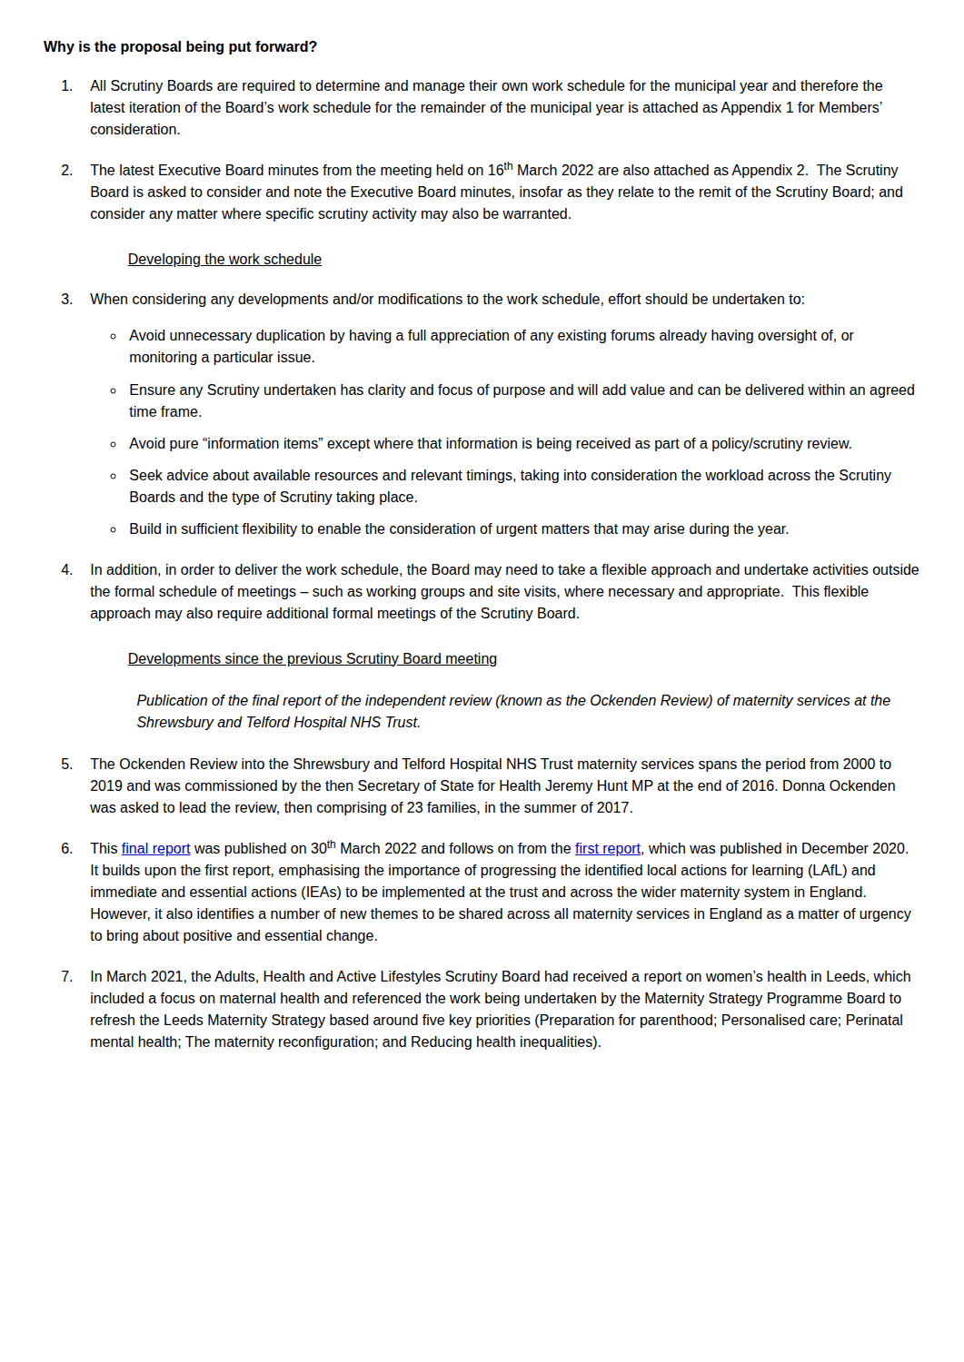Why is the proposal being put forward?
All Scrutiny Boards are required to determine and manage their own work schedule for the municipal year and therefore the latest iteration of the Board’s work schedule for the remainder of the municipal year is attached as Appendix 1 for Members’ consideration.
The latest Executive Board minutes from the meeting held on 16th March 2022 are also attached as Appendix 2. The Scrutiny Board is asked to consider and note the Executive Board minutes, insofar as they relate to the remit of the Scrutiny Board; and consider any matter where specific scrutiny activity may also be warranted.
Developing the work schedule
When considering any developments and/or modifications to the work schedule, effort should be undertaken to:
Avoid unnecessary duplication by having a full appreciation of any existing forums already having oversight of, or monitoring a particular issue.
Ensure any Scrutiny undertaken has clarity and focus of purpose and will add value and can be delivered within an agreed time frame.
Avoid pure “information items” except where that information is being received as part of a policy/scrutiny review.
Seek advice about available resources and relevant timings, taking into consideration the workload across the Scrutiny Boards and the type of Scrutiny taking place.
Build in sufficient flexibility to enable the consideration of urgent matters that may arise during the year.
In addition, in order to deliver the work schedule, the Board may need to take a flexible approach and undertake activities outside the formal schedule of meetings – such as working groups and site visits, where necessary and appropriate. This flexible approach may also require additional formal meetings of the Scrutiny Board.
Developments since the previous Scrutiny Board meeting
Publication of the final report of the independent review (known as the Ockenden Review) of maternity services at the Shrewsbury and Telford Hospital NHS Trust.
The Ockenden Review into the Shrewsbury and Telford Hospital NHS Trust maternity services spans the period from 2000 to 2019 and was commissioned by the then Secretary of State for Health Jeremy Hunt MP at the end of 2016. Donna Ockenden was asked to lead the review, then comprising of 23 families, in the summer of 2017.
This final report was published on 30th March 2022 and follows on from the first report, which was published in December 2020. It builds upon the first report, emphasising the importance of progressing the identified local actions for learning (LAfL) and immediate and essential actions (IEAs) to be implemented at the trust and across the wider maternity system in England. However, it also identifies a number of new themes to be shared across all maternity services in England as a matter of urgency to bring about positive and essential change.
In March 2021, the Adults, Health and Active Lifestyles Scrutiny Board had received a report on women’s health in Leeds, which included a focus on maternal health and referenced the work being undertaken by the Maternity Strategy Programme Board to refresh the Leeds Maternity Strategy based around five key priorities (Preparation for parenthood; Personalised care; Perinatal mental health; The maternity reconfiguration; and Reducing health inequalities).